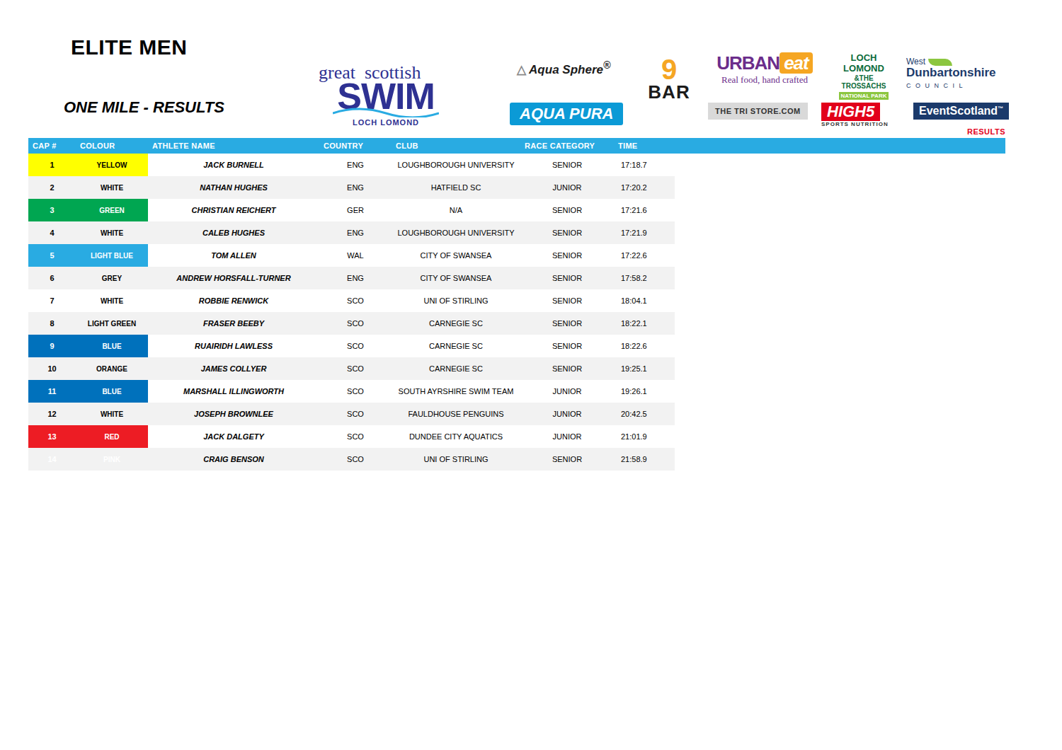ELITE MEN
ONE MILE - RESULTS
great scottish SWIM LOCH LOMOND
△ Aqua Sphere®
AQUA PURA
9
BAR
URBANeat
Real food, hand crafted
THE TRI STORE.COM
LOCH
LOMOND
&THE TROSSACHS
NATIONAL PARK
HIGH5 SPORTS NUTRITION
West
Dunbartonshire
C O U N C I L
EventScotland™
RESULTS
| CAP # | COLOUR | ATHLETE NAME | COUNTRY | CLUB | RACE CATEGORY | TIME | |
| --- | --- | --- | --- | --- | --- | --- | --- |
| 1 | YELLOW | JACK BURNELL | ENG | LOUGHBOROUGH UNIVERSITY | SENIOR | 17:18.7 | |
| 2 | WHITE | NATHAN HUGHES | ENG | HATFIELD SC | JUNIOR | 17:20.2 | |
| 3 | GREEN | CHRISTIAN REICHERT | GER | N/A | SENIOR | 17:21.6 | |
| 4 | WHITE | CALEB HUGHES | ENG | LOUGHBOROUGH UNIVERSITY | SENIOR | 17:21.9 | |
| 5 | LIGHT BLUE | TOM ALLEN | WAL | CITY OF SWANSEA | SENIOR | 17:22.6 | |
| 6 | GREY | ANDREW HORSFALL-TURNER | ENG | CITY OF SWANSEA | SENIOR | 17:58.2 | |
| 7 | WHITE | ROBBIE RENWICK | SCO | UNI OF STIRLING | SENIOR | 18:04.1 | |
| 8 | LIGHT GREEN | FRASER BEEBY | SCO | CARNEGIE SC | SENIOR | 18:22.1 | |
| 9 | BLUE | RUAIRIDH LAWLESS | SCO | CARNEGIE SC | SENIOR | 18:22.6 | |
| 10 | ORANGE | JAMES COLLYER | SCO | CARNEGIE SC | SENIOR | 19:25.1 | |
| 11 | BLUE | MARSHALL ILLINGWORTH | SCO | SOUTH AYRSHIRE SWIM TEAM | JUNIOR | 19:26.1 | |
| 12 | WHITE | JOSEPH BROWNLEE | SCO | FAULDHOUSE PENGUINS | JUNIOR | 20:42.5 | |
| 13 | RED | JACK DALGETY | SCO | DUNDEE CITY AQUATICS | JUNIOR | 21:01.9 | |
| 14 | PINK | CRAIG BENSON | SCO | UNI OF STIRLING | SENIOR | 21:58.9 | |